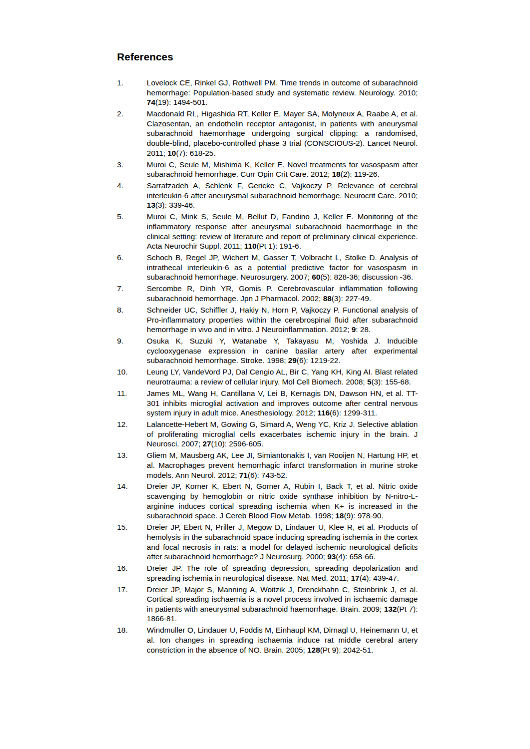References
1. Lovelock CE, Rinkel GJ, Rothwell PM. Time trends in outcome of subarachnoid hemorrhage: Population-based study and systematic review. Neurology. 2010; 74(19): 1494-501.
2. Macdonald RL, Higashida RT, Keller E, Mayer SA, Molyneux A, Raabe A, et al. Clazosentan, an endothelin receptor antagonist, in patients with aneurysmal subarachnoid haemorrhage undergoing surgical clipping: a randomised, double-blind, placebo-controlled phase 3 trial (CONSCIOUS-2). Lancet Neurol. 2011; 10(7): 618-25.
3. Muroi C, Seule M, Mishima K, Keller E. Novel treatments for vasospasm after subarachnoid hemorrhage. Curr Opin Crit Care. 2012; 18(2): 119-26.
4. Sarrafzadeh A, Schlenk F, Gericke C, Vajkoczy P. Relevance of cerebral interleukin-6 after aneurysmal subarachnoid hemorrhage. Neurocrit Care. 2010; 13(3): 339-46.
5. Muroi C, Mink S, Seule M, Bellut D, Fandino J, Keller E. Monitoring of the inflammatory response after aneurysmal subarachnoid haemorrhage in the clinical setting: review of literature and report of preliminary clinical experience. Acta Neurochir Suppl. 2011; 110(Pt 1): 191-6.
6. Schoch B, Regel JP, Wichert M, Gasser T, Volbracht L, Stolke D. Analysis of intrathecal interleukin-6 as a potential predictive factor for vasospasm in subarachnoid hemorrhage. Neurosurgery. 2007; 60(5): 828-36; discussion -36.
7. Sercombe R, Dinh YR, Gomis P. Cerebrovascular inflammation following subarachnoid hemorrhage. Jpn J Pharmacol. 2002; 88(3): 227-49.
8. Schneider UC, Schiffler J, Hakiy N, Horn P, Vajkoczy P. Functional analysis of Pro-inflammatory properties within the cerebrospinal fluid after subarachnoid hemorrhage in vivo and in vitro. J Neuroinflammation. 2012; 9: 28.
9. Osuka K, Suzuki Y, Watanabe Y, Takayasu M, Yoshida J. Inducible cyclooxygenase expression in canine basilar artery after experimental subarachnoid hemorrhage. Stroke. 1998; 29(6): 1219-22.
10. Leung LY, VandeVord PJ, Dal Cengio AL, Bir C, Yang KH, King AI. Blast related neurotrauma: a review of cellular injury. Mol Cell Biomech. 2008; 5(3): 155-68.
11. James ML, Wang H, Cantillana V, Lei B, Kernagis DN, Dawson HN, et al. TT-301 inhibits microglial activation and improves outcome after central nervous system injury in adult mice. Anesthesiology. 2012; 116(6): 1299-311.
12. Lalancette-Hebert M, Gowing G, Simard A, Weng YC, Kriz J. Selective ablation of proliferating microglial cells exacerbates ischemic injury in the brain. J Neurosci. 2007; 27(10): 2596-605.
13. Gliem M, Mausberg AK, Lee JI, Simiantonakis I, van Rooijen N, Hartung HP, et al. Macrophages prevent hemorrhagic infarct transformation in murine stroke models. Ann Neurol. 2012; 71(6): 743-52.
14. Dreier JP, Korner K, Ebert N, Gorner A, Rubin I, Back T, et al. Nitric oxide scavenging by hemoglobin or nitric oxide synthase inhibition by N-nitro-L-arginine induces cortical spreading ischemia when K+ is increased in the subarachnoid space. J Cereb Blood Flow Metab. 1998; 18(9): 978-90.
15. Dreier JP, Ebert N, Priller J, Megow D, Lindauer U, Klee R, et al. Products of hemolysis in the subarachnoid space inducing spreading ischemia in the cortex and focal necrosis in rats: a model for delayed ischemic neurological deficits after subarachnoid hemorrhage? J Neurosurg. 2000; 93(4): 658-66.
16. Dreier JP. The role of spreading depression, spreading depolarization and spreading ischemia in neurological disease. Nat Med. 2011; 17(4): 439-47.
17. Dreier JP, Major S, Manning A, Woitzik J, Drenckhahn C, Steinbrink J, et al. Cortical spreading ischaemia is a novel process involved in ischaemic damage in patients with aneurysmal subarachnoid haemorrhage. Brain. 2009; 132(Pt 7): 1866-81.
18. Windmuller O, Lindauer U, Foddis M, Einhaupl KM, Dirnagl U, Heinemann U, et al. Ion changes in spreading ischaemia induce rat middle cerebral artery constriction in the absence of NO. Brain. 2005; 128(Pt 9): 2042-51.